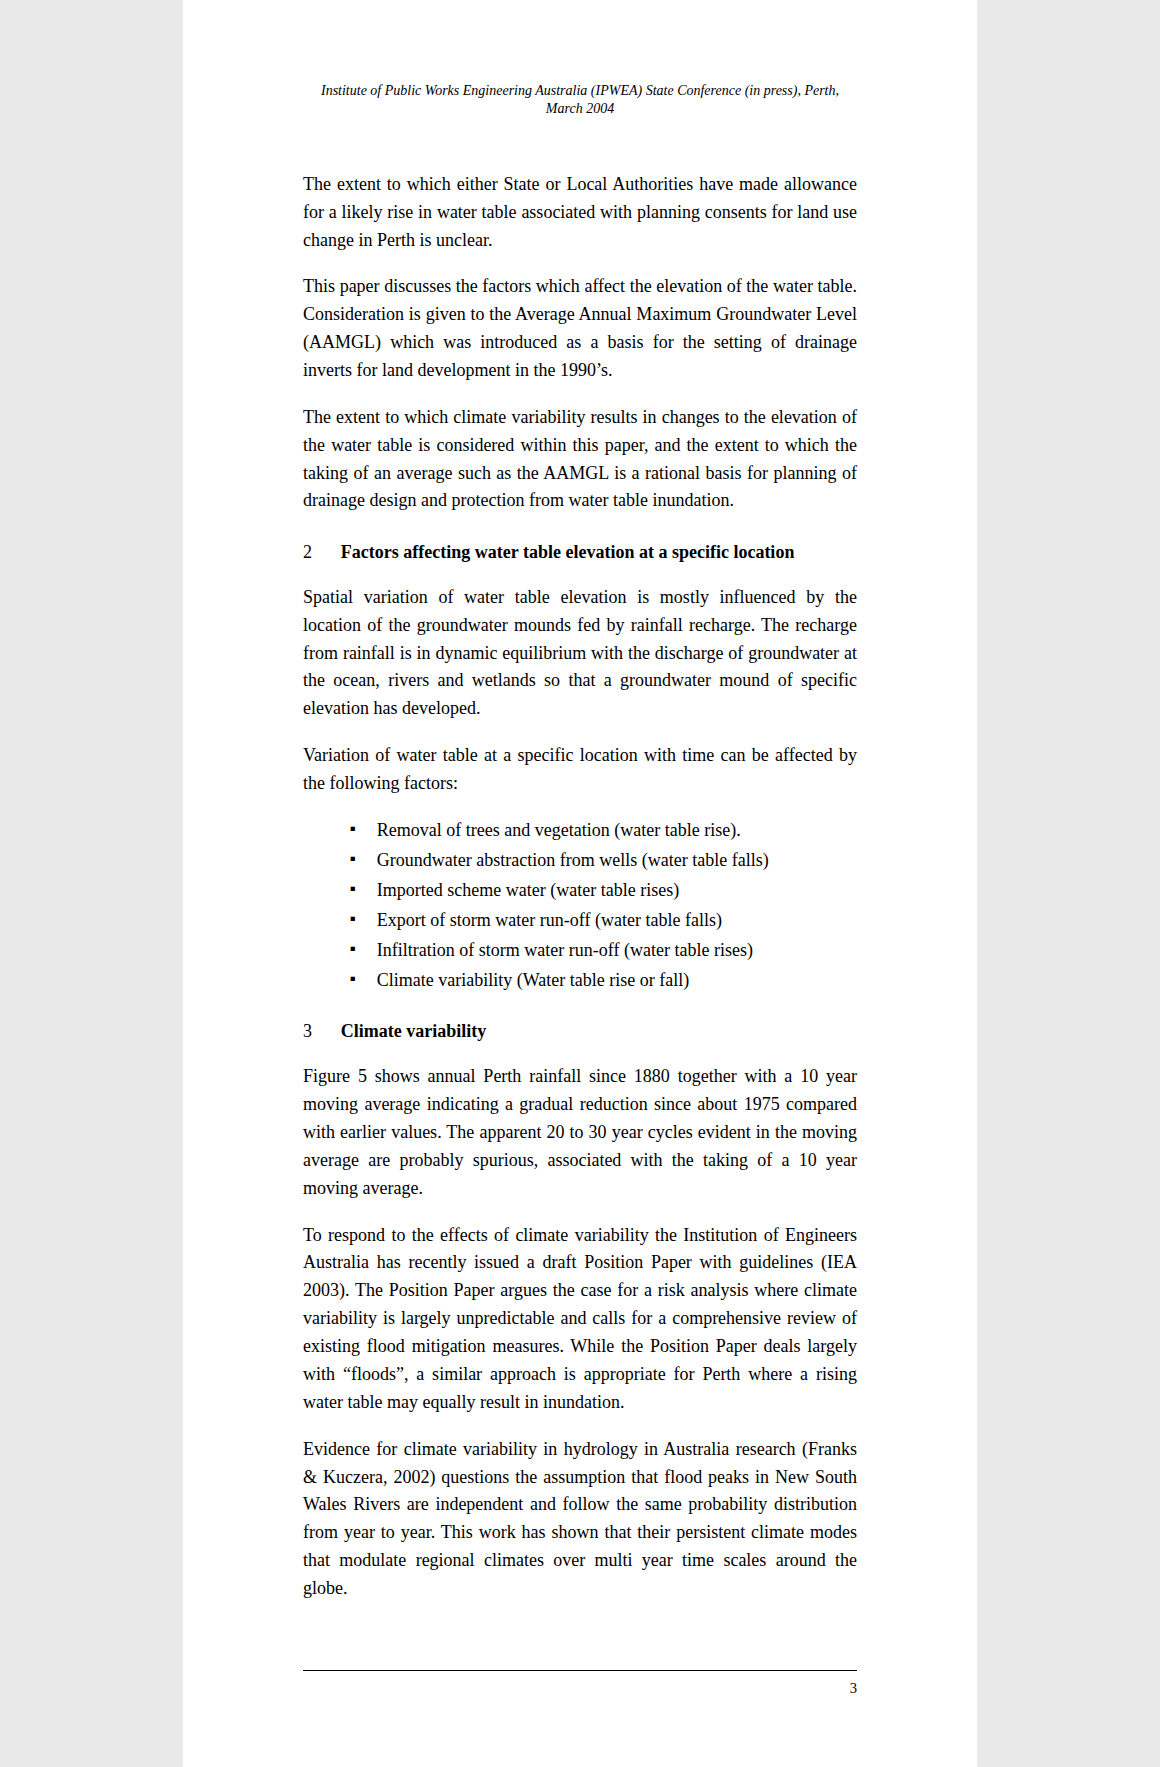Institute of Public Works Engineering Australia (IPWEA) State Conference (in press), Perth, March 2004
The extent to which either State or Local Authorities have made allowance for a likely rise in water table associated with planning consents for land use change in Perth is unclear.
This paper discusses the factors which affect the elevation of the water table. Consideration is given to the Average Annual Maximum Groundwater Level (AAMGL) which was introduced as a basis for the setting of drainage inverts for land development in the 1990’s.
The extent to which climate variability results in changes to the elevation of the water table is considered within this paper, and the extent to which the taking of an average such as the AAMGL is a rational basis for planning of drainage design and protection from water table inundation.
2 Factors affecting water table elevation at a specific location
Spatial variation of water table elevation is mostly influenced by the location of the groundwater mounds fed by rainfall recharge. The recharge from rainfall is in dynamic equilibrium with the discharge of groundwater at the ocean, rivers and wetlands so that a groundwater mound of specific elevation has developed.
Variation of water table at a specific location with time can be affected by the following factors:
Removal of trees and vegetation (water table rise).
Groundwater abstraction from wells (water table falls)
Imported scheme water (water table rises)
Export of storm water run-off (water table falls)
Infiltration of storm water run-off (water table rises)
Climate variability (Water table rise or fall)
3 Climate variability
Figure 5 shows annual Perth rainfall since 1880 together with a 10 year moving average indicating a gradual reduction since about 1975 compared with earlier values. The apparent 20 to 30 year cycles evident in the moving average are probably spurious, associated with the taking of a 10 year moving average.
To respond to the effects of climate variability the Institution of Engineers Australia has recently issued a draft Position Paper with guidelines (IEA 2003). The Position Paper argues the case for a risk analysis where climate variability is largely unpredictable and calls for a comprehensive review of existing flood mitigation measures. While the Position Paper deals largely with “floods”, a similar approach is appropriate for Perth where a rising water table may equally result in inundation.
Evidence for climate variability in hydrology in Australia research (Franks & Kuczera, 2002) questions the assumption that flood peaks in New South Wales Rivers are independent and follow the same probability distribution from year to year. This work has shown that their persistent climate modes that modulate regional climates over multi year time scales around the globe.
3